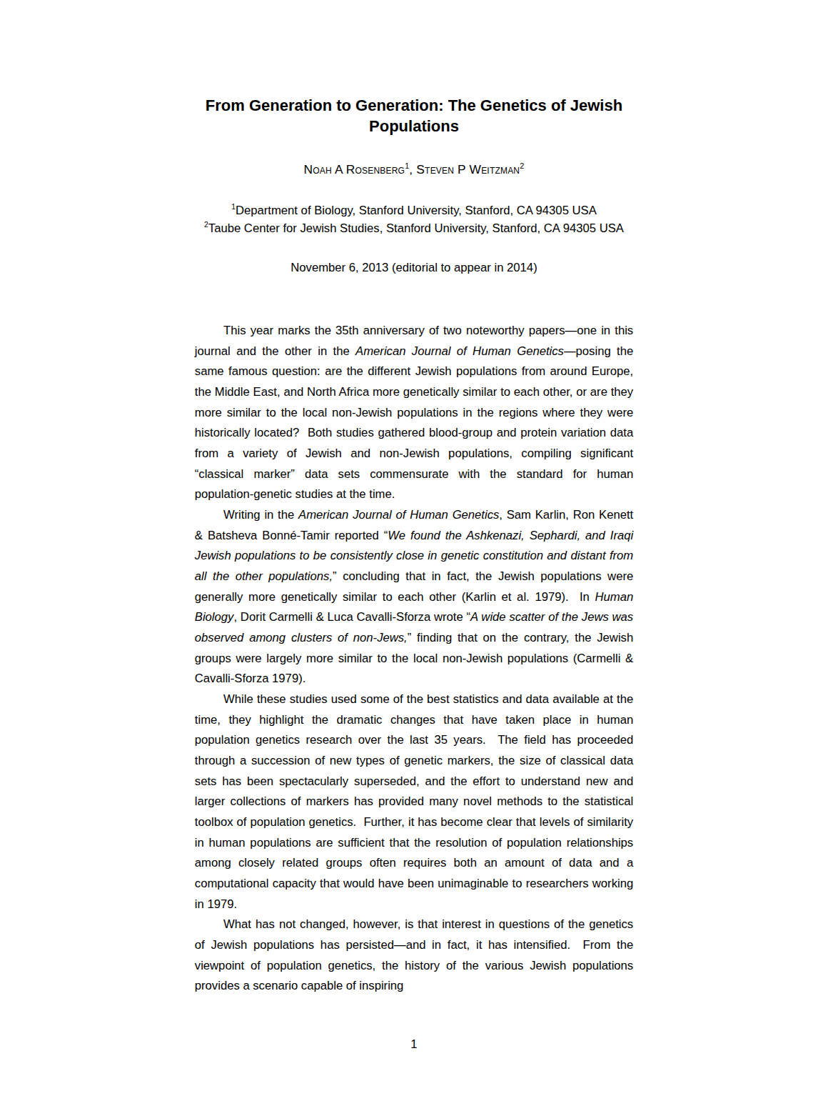From Generation to Generation: The Genetics of Jewish Populations
Noah A Rosenberg1, Steven P Weitzman2
1Department of Biology, Stanford University, Stanford, CA 94305 USA
2Taube Center for Jewish Studies, Stanford University, Stanford, CA 94305 USA
November 6, 2013 (editorial to appear in 2014)
This year marks the 35th anniversary of two noteworthy papers—one in this journal and the other in the American Journal of Human Genetics—posing the same famous question: are the different Jewish populations from around Europe, the Middle East, and North Africa more genetically similar to each other, or are they more similar to the local non-Jewish populations in the regions where they were historically located? Both studies gathered blood-group and protein variation data from a variety of Jewish and non-Jewish populations, compiling significant “classical marker” data sets commensurate with the standard for human population-genetic studies at the time.
Writing in the American Journal of Human Genetics, Sam Karlin, Ron Kenett & Batsheva Bonné-Tamir reported “We found the Ashkenazi, Sephardi, and Iraqi Jewish populations to be consistently close in genetic constitution and distant from all the other populations,” concluding that in fact, the Jewish populations were generally more genetically similar to each other (Karlin et al. 1979). In Human Biology, Dorit Carmelli & Luca Cavalli-Sforza wrote “A wide scatter of the Jews was observed among clusters of non-Jews,” finding that on the contrary, the Jewish groups were largely more similar to the local non-Jewish populations (Carmelli & Cavalli-Sforza 1979).
While these studies used some of the best statistics and data available at the time, they highlight the dramatic changes that have taken place in human population genetics research over the last 35 years. The field has proceeded through a succession of new types of genetic markers, the size of classical data sets has been spectacularly superseded, and the effort to understand new and larger collections of markers has provided many novel methods to the statistical toolbox of population genetics. Further, it has become clear that levels of similarity in human populations are sufficient that the resolution of population relationships among closely related groups often requires both an amount of data and a computational capacity that would have been unimaginable to researchers working in 1979.
What has not changed, however, is that interest in questions of the genetics of Jewish populations has persisted—and in fact, it has intensified. From the viewpoint of population genetics, the history of the various Jewish populations provides a scenario capable of inspiring
1